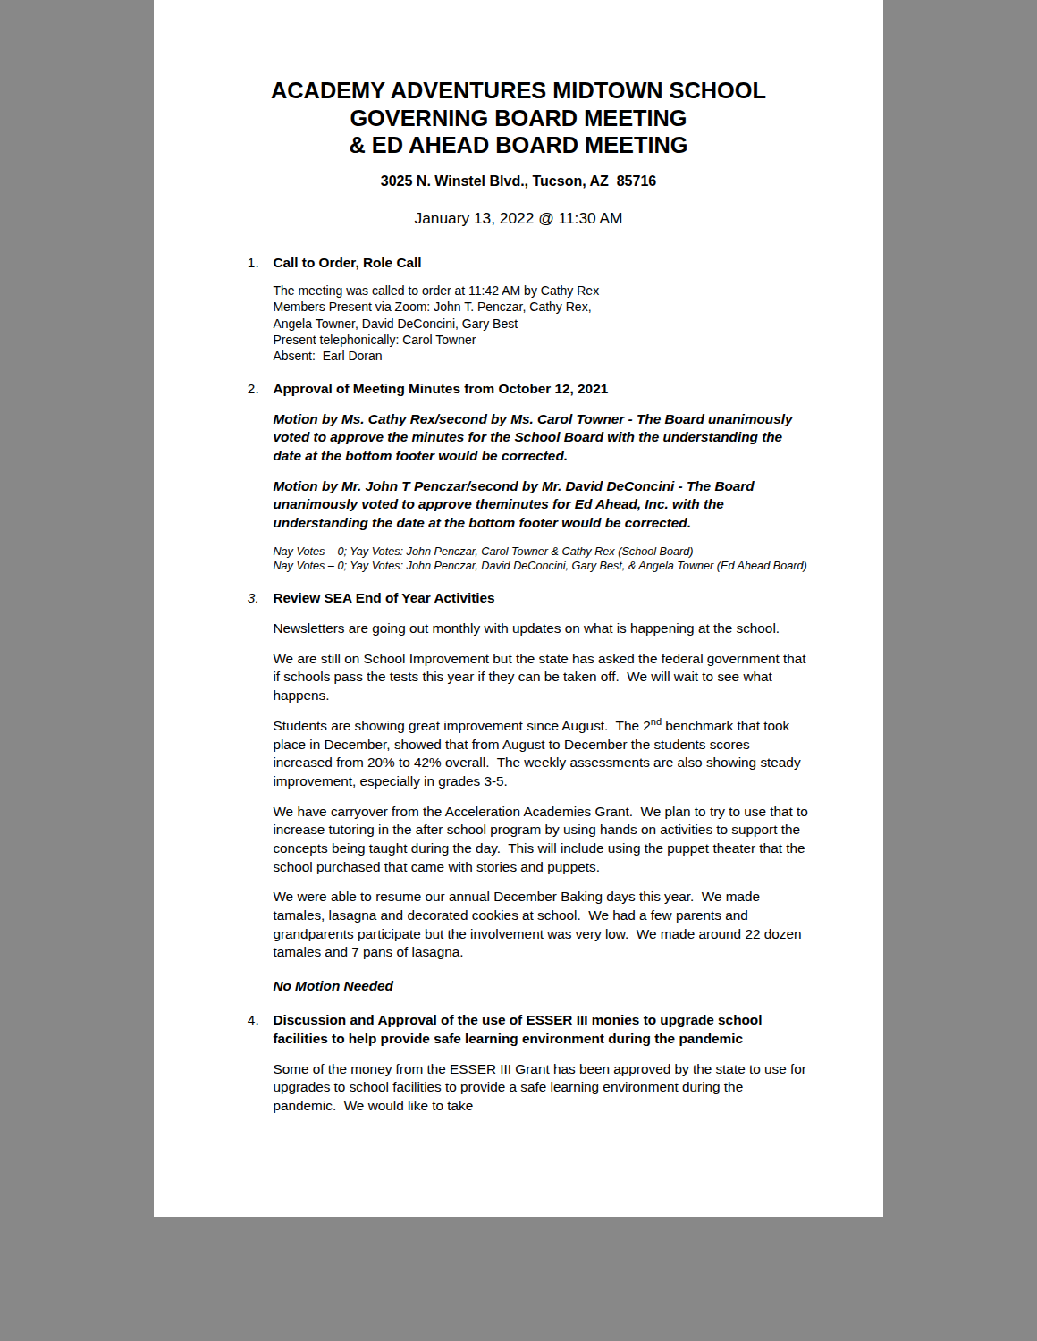ACADEMY ADVENTURES MIDTOWN SCHOOL
GOVERNING BOARD MEETING
& ED AHEAD BOARD MEETING
3025 N. Winstel Blvd., Tucson, AZ 85716
January 13, 2022 @ 11:30 AM
Call to Order, Role Call
The meeting was called to order at 11:42 AM by Cathy Rex
Members Present via Zoom: John T. Penczar, Cathy Rex,
Angela Towner, David DeConcini, Gary Best
Present telephonically: Carol Towner
Absent: Earl Doran
Approval of Meeting Minutes from October 12, 2021
Motion by Ms. Cathy Rex/second by Ms. Carol Towner - The Board unanimously voted to approve the minutes for the School Board with the understanding the date at the bottom footer would be corrected.
Motion by Mr. John T Penczar/second by Mr. David DeConcini - The Board unanimously voted to approve theminutes for Ed Ahead, Inc. with the understanding the date at the bottom footer would be corrected.
Nay Votes – 0; Yay Votes: John Penczar, Carol Towner & Cathy Rex (School Board)
Nay Votes – 0; Yay Votes: John Penczar, David DeConcini, Gary Best, & Angela Towner (Ed Ahead Board)
Review SEA End of Year Activities
Newsletters are going out monthly with updates on what is happening at the school.
We are still on School Improvement but the state has asked the federal government that if schools pass the tests this year if they can be taken off. We will wait to see what happens.
Students are showing great improvement since August. The 2nd benchmark that took place in December, showed that from August to December the students scores increased from 20% to 42% overall. The weekly assessments are also showing steady improvement, especially in grades 3-5.
We have carryover from the Acceleration Academies Grant. We plan to try to use that to increase tutoring in the after school program by using hands on activities to support the concepts being taught during the day. This will include using the puppet theater that the school purchased that came with stories and puppets.
We were able to resume our annual December Baking days this year. We made tamales, lasagna and decorated cookies at school. We had a few parents and grandparents participate but the involvement was very low. We made around 22 dozen tamales and 7 pans of lasagna.
No Motion Needed
Discussion and Approval of the use of ESSER III monies to upgrade school facilities to help provide safe learning environment during the pandemic
Some of the money from the ESSER III Grant has been approved by the state to use for upgrades to school facilities to provide a safe learning environment during the pandemic. We would like to take